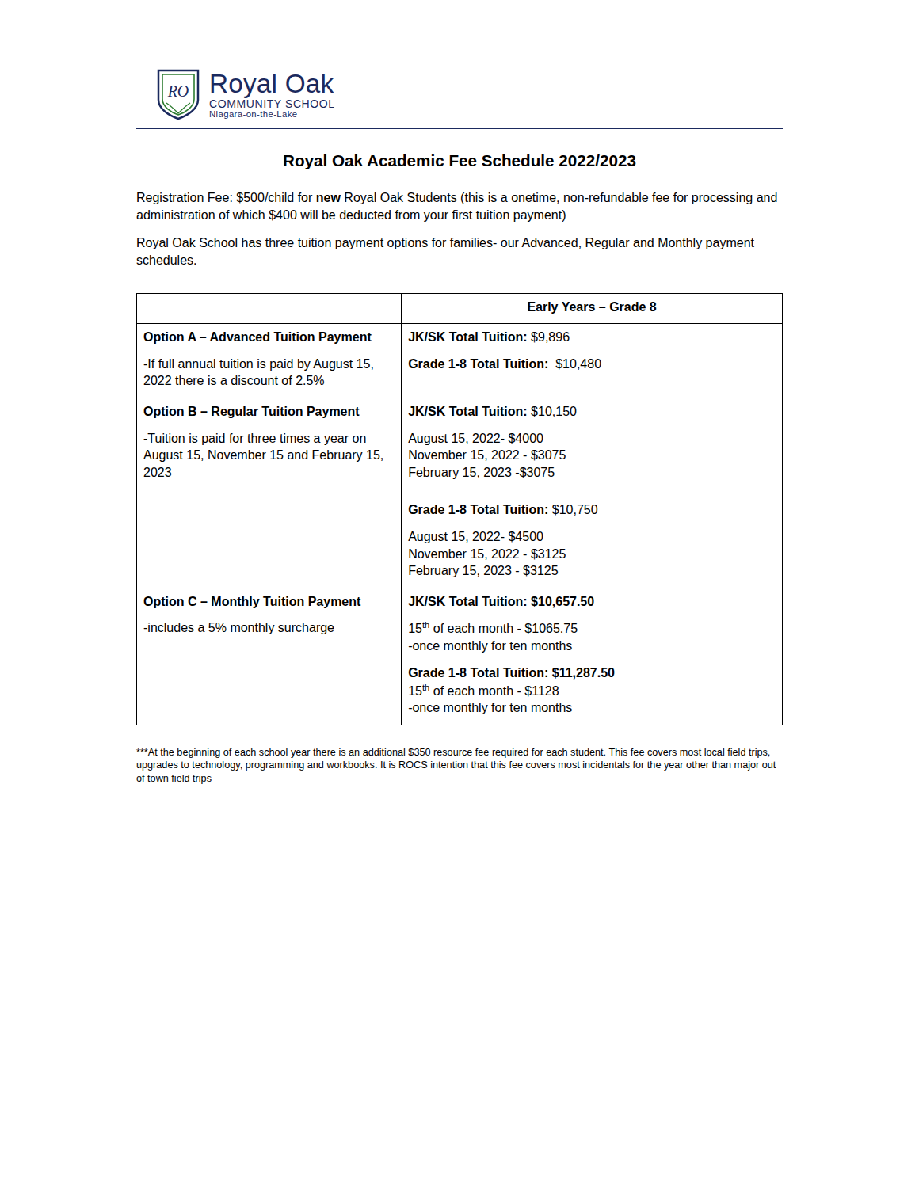RO
Royal Oak
COMMUNITY SCHOOL
Niagara-on-the-Lake
Royal Oak Academic Fee Schedule 2022/2023
Registration Fee: $500/child for new Royal Oak Students (this is a onetime, non-refundable fee for processing and administration of which $400 will be deducted from your first tuition payment)
Royal Oak School has three tuition payment options for families- our Advanced, Regular and Monthly payment schedules.
| | Early Years – Grade 8 |
| --- | --- |
| Option A – Advanced Tuition Payment -If full annual tuition is paid by August 15, 2022 there is a discount of 2.5% | JK/SK Total Tuition: $9,896 Grade 1-8 Total Tuition: $10,480 |
| Option B – Regular Tuition Payment - Tuition is paid for three times a year on August 15, November 15 and February 15, 2023 | JK/SK Total Tuition: $10,150 August 15, 2022- $4000 November 15, 2022 - $3075 February 15, 2023 -$3075 Grade 1-8 Total Tuition: $10,750 August 15, 2022- $4500 November 15, 2022 - $3125 February 15, 2023 - $3125 |
| Option C – Monthly Tuition Payment -includes a 5% monthly surcharge | JK/SK Total Tuition: $10,657.50 15 th of each month - $1065.75 -once monthly for ten months Grade 1-8 Total Tuition: $11,287.50 15 th of each month - $1128 -once monthly for ten months |
***At the beginning of each school year there is an additional $350 resource fee required for each student. This fee covers most local field trips, upgrades to technology, programming and workbooks. It is ROCS intention that this fee covers most incidentals for the year other than major out of town field trips